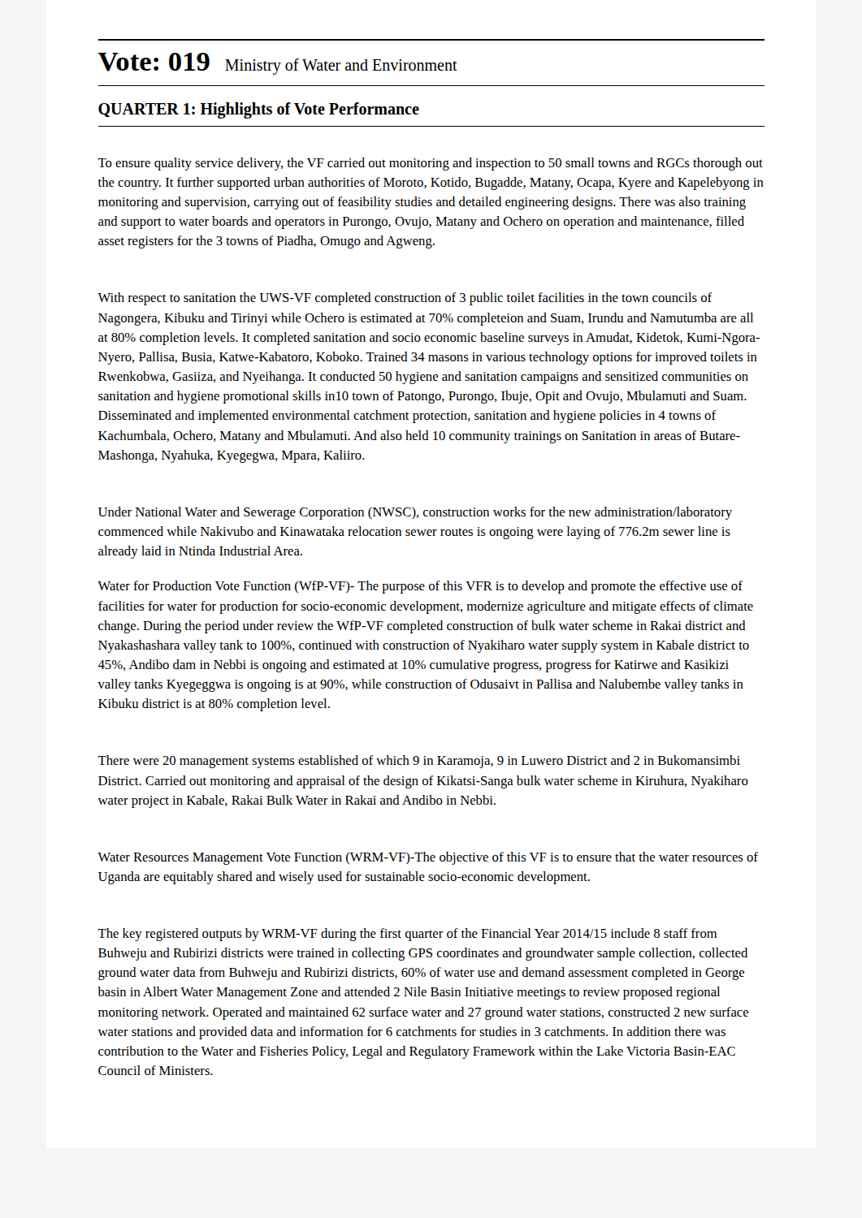Vote: 019
Ministry of Water and Environment
QUARTER 1: Highlights of Vote Performance
To ensure quality service delivery, the VF carried out monitoring and inspection to 50 small towns and RGCs thorough out the country. It further supported urban authorities of Moroto, Kotido, Bugadde, Matany, Ocapa, Kyere and Kapelebyong in monitoring and supervision, carrying out of feasibility studies and detailed engineering designs. There was also training and support to water boards and operators in Purongo, Ovujo, Matany and Ochero on operation and maintenance, filled asset registers for the 3 towns of Piadha, Omugo and Agweng.
With respect to sanitation the UWS-VF completed construction of 3 public toilet facilities in the town councils of Nagongera, Kibuku and Tirinyi while Ochero is estimated at 70% completeion and Suam, Irundu and Namutumba are all at 80% completion levels. It completed sanitation and socio economic baseline surveys in Amudat, Kidetok, Kumi-Ngora-Nyero, Pallisa, Busia, Katwe-Kabatoro, Koboko. Trained 34 masons in various technology options for improved toilets in Rwenkobwa, Gasiiza, and Nyeihanga. It conducted 50 hygiene and sanitation campaigns and sensitized communities on sanitation and hygiene promotional skills in10 town of Patongo, Purongo, Ibuje, Opit and Ovujo, Mbulamuti and Suam. Disseminated and implemented environmental catchment protection, sanitation and hygiene policies in 4 towns of Kachumbala, Ochero, Matany and Mbulamuti. And also held 10 community trainings on Sanitation in areas of Butare-Mashonga, Nyahuka, Kyegegwa, Mpara, Kaliiro.
Under National Water and Sewerage Corporation (NWSC), construction works for the new administration/laboratory commenced while Nakivubo and Kinawataka relocation sewer routes is ongoing were laying of 776.2m sewer line is already laid in Ntinda Industrial Area.
Water for Production Vote Function (WfP-VF)- The purpose of this VFR is to develop and promote the effective use of facilities for water for production for socio-economic development, modernize agriculture and mitigate effects of climate change. During the period under review the WfP-VF completed construction of bulk water scheme in Rakai district and Nyakashashara valley tank to 100%, continued with construction of Nyakiharo water supply system in Kabale district to 45%, Andibo dam in Nebbi is ongoing and estimated at 10% cumulative progress, progress for Katirwe and Kasikizi valley tanks Kyegeggwa is ongoing is at 90%, while construction of Odusaivt in Pallisa and Nalubembe valley tanks in Kibuku district is at 80% completion level.
There were 20 management systems established of which 9 in Karamoja, 9 in Luwero District and 2 in Bukomansimbi District. Carried out monitoring and appraisal of the design of Kikatsi-Sanga bulk water scheme in Kiruhura, Nyakiharo water project in Kabale, Rakai Bulk Water in Rakai and Andibo in Nebbi.
Water Resources Management Vote Function (WRM-VF)-The objective of this VF is to ensure that the water resources of Uganda are equitably shared and wisely used for sustainable socio-economic development.
The key registered outputs by WRM-VF during the first quarter of the Financial Year 2014/15 include 8 staff from Buhweju and Rubirizi districts were trained in collecting GPS coordinates and groundwater sample collection, collected ground water data from Buhweju and Rubirizi districts, 60% of water use and demand assessment completed in George basin in Albert Water Management Zone and attended 2 Nile Basin Initiative meetings to review proposed regional monitoring network. Operated and maintained 62 surface water and 27 ground water stations, constructed 2 new surface water stations and provided data and information for 6 catchments for studies in 3 catchments. In addition there was contribution to the Water and Fisheries Policy, Legal and Regulatory Framework within the Lake Victoria Basin-EAC Council of Ministers.